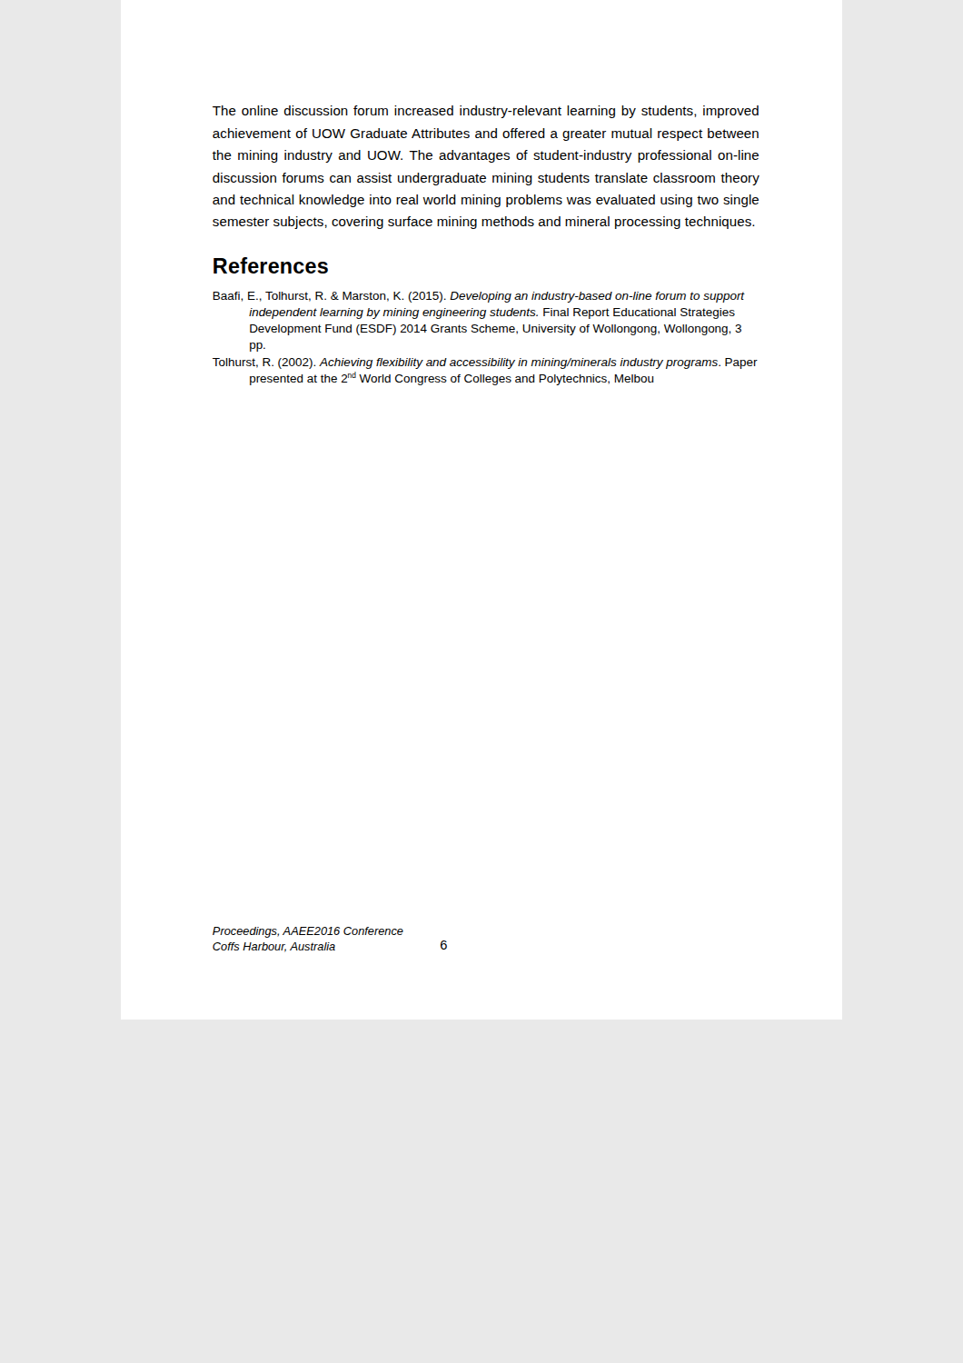The online discussion forum increased industry-relevant learning by students, improved achievement of UOW Graduate Attributes and offered a greater mutual respect between the mining industry and UOW. The advantages of student-industry professional on-line discussion forums can assist undergraduate mining students translate classroom theory and technical knowledge into real world mining problems was evaluated using two single semester subjects, covering surface mining methods and mineral processing techniques.
References
Baafi, E., Tolhurst, R. & Marston, K. (2015). Developing an industry-based on-line forum to support independent learning by mining engineering students. Final Report Educational Strategies Development Fund (ESDF) 2014 Grants Scheme, University of Wollongong, Wollongong, 3 pp.
Tolhurst, R. (2002). Achieving flexibility and accessibility in mining/minerals industry programs. Paper presented at the 2nd World Congress of Colleges and Polytechnics, Melbou
Proceedings, AAEE2016 Conference
Coffs Harbour, Australia
6